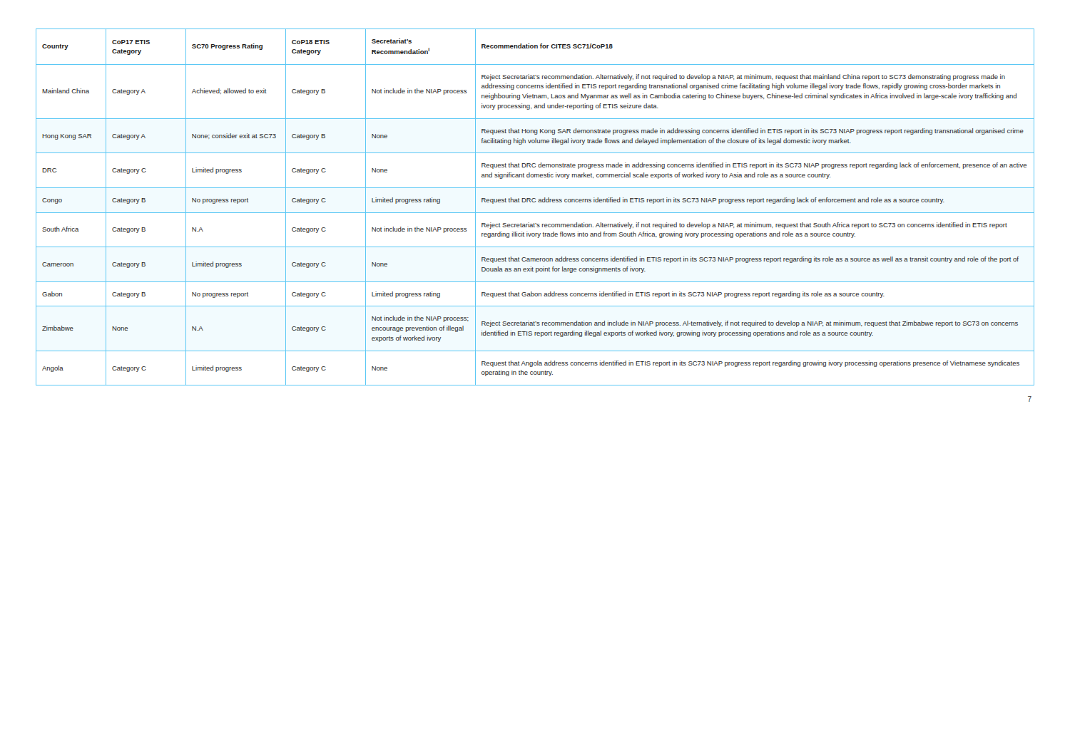| Country | CoP17 ETIS Category | SC70 Progress Rating | CoP18 ETIS Category | Secretariat’s Recommendation i | Recommendation for CITES SC71/CoP18 |
| --- | --- | --- | --- | --- | --- |
| Mainland China | Category A | Achieved; allowed to exit | Category B | Not include in the NIAP process | Reject Secretariat’s recommendation. Alternatively, if not required to develop a NIAP, at minimum, request that mainland China report to SC73 demonstrating progress made in addressing concerns identified in ETIS report regarding transnational organised crime facilitating high volume illegal ivory trade flows, rapidly growing cross-border markets in neighbouring Vietnam, Laos and Myanmar as well as in Cambodia catering to Chinese buyers, Chinese-led criminal syndicates in Africa involved in large-scale ivory trafficking and ivory processing, and under-reporting of ETIS seizure data. |
| Hong Kong SAR | Category A | None; consider exit at SC73 | Category B | None | Request that Hong Kong SAR demonstrate progress made in addressing concerns identified in ETIS report in its SC73 NIAP progress report regarding transnational organised crime facilitating high volume illegal ivory trade flows and delayed implementation of the closure of its legal domestic ivory market. |
| DRC | Category C | Limited progress | Category C | None | Request that DRC demonstrate progress made in addressing concerns identified in ETIS report in its SC73 NIAP progress report regarding lack of enforcement, presence of an active and significant domestic ivory market, commercial scale exports of worked ivory to Asia and role as a source country. |
| Congo | Category B | No progress report | Category C | Limited progress rating | Request that DRC address concerns identified in ETIS report in its SC73 NIAP progress report regarding lack of enforcement and role as a source country. |
| South Africa | Category B | N.A | Category C | Not include in the NIAP process | Reject Secretariat’s recommendation. Alternatively, if not required to develop a NIAP, at minimum, request that South Africa report to SC73 on concerns identified in ETIS report regarding illicit ivory trade flows into and from South Africa, growing ivory processing operations and role as a source country. |
| Cameroon | Category B | Limited progress | Category C | None | Request that Cameroon address concerns identified in ETIS report in its SC73 NIAP progress report regarding its role as a source as well as a transit country and role of the port of Douala as an exit point for large consignments of ivory. |
| Gabon | Category B | No progress report | Category C | Limited progress rating | Request that Gabon address concerns identified in ETIS report in its SC73 NIAP progress report regarding its role as a source country. |
| Zimbabwe | None | N.A | Category C | Not include in the NIAP process; encourage prevention of illegal exports of worked ivory | Reject Secretariat’s recommendation and include in NIAP process. Al-ternatively, if not required to develop a NIAP, at minimum, request that Zimbabwe report to SC73 on concerns identified in ETIS report regarding illegal exports of worked ivory, growing ivory processing operations and role as a source country. |
| Angola | Category C | Limited progress | Category C | None | Request that Angola address concerns identified in ETIS report in its SC73 NIAP progress report regarding growing ivory processing operations presence of Vietnamese syndicates operating in the country. |
7